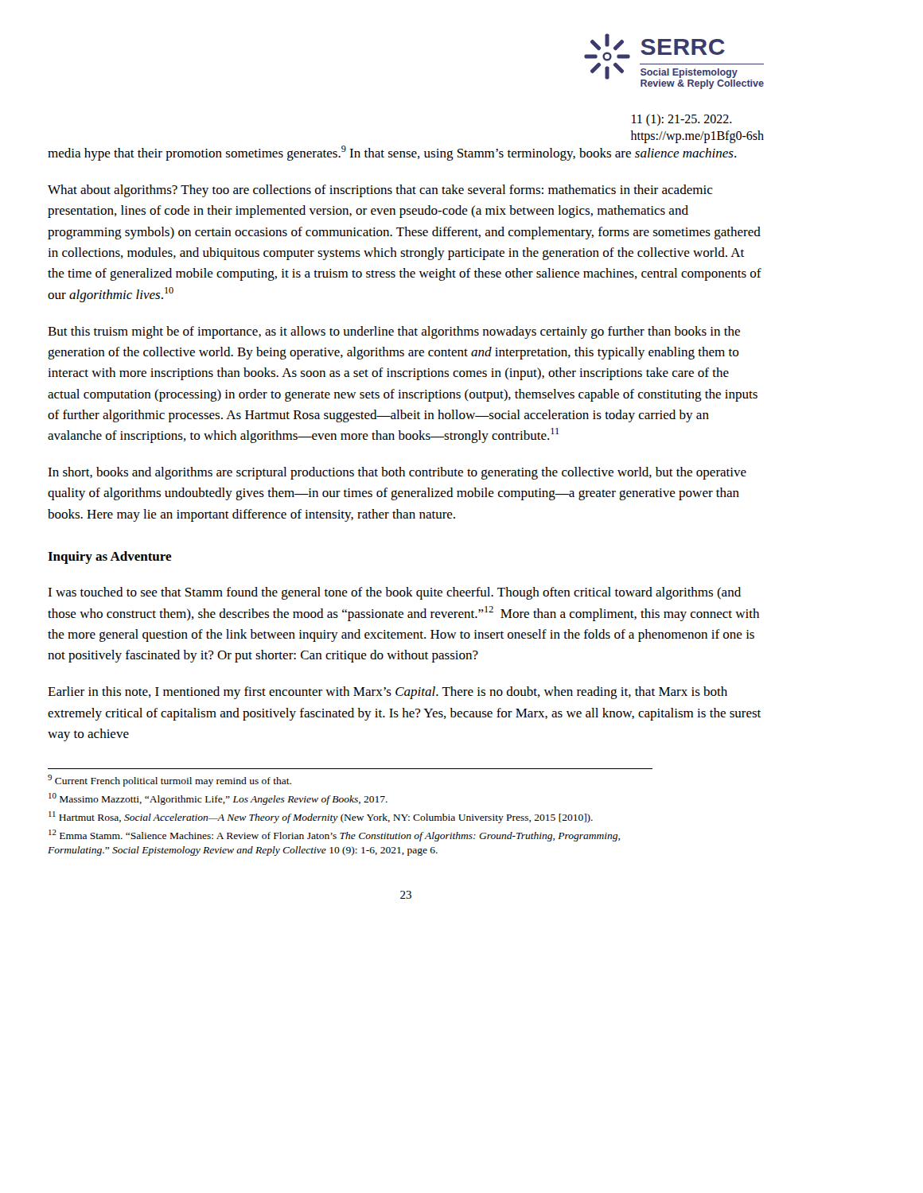SERRC
Social Epistemology
Review & Reply Collective
11 (1): 21-25. 2022.
https://wp.me/p1Bfg0-6sh
media hype that their promotion sometimes generates.9 In that sense, using Stamm’s terminology, books are salience machines.
What about algorithms? They too are collections of inscriptions that can take several forms: mathematics in their academic presentation, lines of code in their implemented version, or even pseudo-code (a mix between logics, mathematics and programming symbols) on certain occasions of communication. These different, and complementary, forms are sometimes gathered in collections, modules, and ubiquitous computer systems which strongly participate in the generation of the collective world. At the time of generalized mobile computing, it is a truism to stress the weight of these other salience machines, central components of our algorithmic lives.10
But this truism might be of importance, as it allows to underline that algorithms nowadays certainly go further than books in the generation of the collective world. By being operative, algorithms are content and interpretation, this typically enabling them to interact with more inscriptions than books. As soon as a set of inscriptions comes in (input), other inscriptions take care of the actual computation (processing) in order to generate new sets of inscriptions (output), themselves capable of constituting the inputs of further algorithmic processes. As Hartmut Rosa suggested—albeit in hollow—social acceleration is today carried by an avalanche of inscriptions, to which algorithms—even more than books—strongly contribute.11
In short, books and algorithms are scriptural productions that both contribute to generating the collective world, but the operative quality of algorithms undoubtedly gives them—in our times of generalized mobile computing—a greater generative power than books. Here may lie an important difference of intensity, rather than nature.
Inquiry as Adventure
I was touched to see that Stamm found the general tone of the book quite cheerful. Though often critical toward algorithms (and those who construct them), she describes the mood as “passionate and reverent.”12 More than a compliment, this may connect with the more general question of the link between inquiry and excitement. How to insert oneself in the folds of a phenomenon if one is not positively fascinated by it? Or put shorter: Can critique do without passion?
Earlier in this note, I mentioned my first encounter with Marx’s Capital. There is no doubt, when reading it, that Marx is both extremely critical of capitalism and positively fascinated by it. Is he? Yes, because for Marx, as we all know, capitalism is the surest way to achieve
9 Current French political turmoil may remind us of that.
10 Massimo Mazzotti, “Algorithmic Life,” Los Angeles Review of Books, 2017.
11 Hartmut Rosa, Social Acceleration—A New Theory of Modernity (New York, NY: Columbia University Press, 2015 [2010]).
12 Emma Stamm. “Salience Machines: A Review of Florian Jaton’s The Constitution of Algorithms: Ground-Truthing, Programming, Formulating.” Social Epistemology Review and Reply Collective 10 (9): 1-6, 2021, page 6.
23